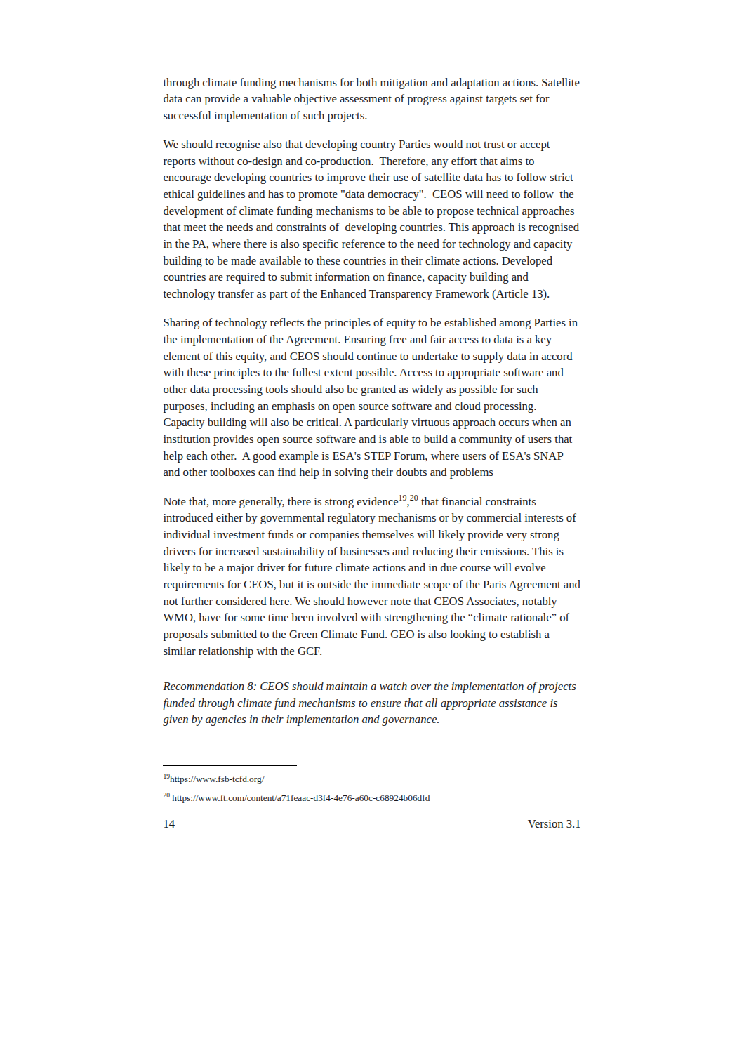through climate funding mechanisms for both mitigation and adaptation actions. Satellite data can provide a valuable objective assessment of progress against targets set for successful implementation of such projects.
We should recognise also that developing country Parties would not trust or accept reports without co-design and co-production. Therefore, any effort that aims to encourage developing countries to improve their use of satellite data has to follow strict ethical guidelines and has to promote "data democracy". CEOS will need to follow the development of climate funding mechanisms to be able to propose technical approaches that meet the needs and constraints of developing countries. This approach is recognised in the PA, where there is also specific reference to the need for technology and capacity building to be made available to these countries in their climate actions. Developed countries are required to submit information on finance, capacity building and technology transfer as part of the Enhanced Transparency Framework (Article 13).
Sharing of technology reflects the principles of equity to be established among Parties in the implementation of the Agreement. Ensuring free and fair access to data is a key element of this equity, and CEOS should continue to undertake to supply data in accord with these principles to the fullest extent possible. Access to appropriate software and other data processing tools should also be granted as widely as possible for such purposes, including an emphasis on open source software and cloud processing. Capacity building will also be critical. A particularly virtuous approach occurs when an institution provides open source software and is able to build a community of users that help each other. A good example is ESA's STEP Forum, where users of ESA's SNAP and other toolboxes can find help in solving their doubts and problems
Note that, more generally, there is strong evidence19,20 that financial constraints introduced either by governmental regulatory mechanisms or by commercial interests of individual investment funds or companies themselves will likely provide very strong drivers for increased sustainability of businesses and reducing their emissions. This is likely to be a major driver for future climate actions and in due course will evolve requirements for CEOS, but it is outside the immediate scope of the Paris Agreement and not further considered here. We should however note that CEOS Associates, notably WMO, have for some time been involved with strengthening the “climate rationale” of proposals submitted to the Green Climate Fund. GEO is also looking to establish a similar relationship with the GCF.
Recommendation 8: CEOS should maintain a watch over the implementation of projects funded through climate fund mechanisms to ensure that all appropriate assistance is given by agencies in their implementation and governance.
19https://www.fsb-tcfd.org/
20 https://www.ft.com/content/a71feaac-d3f4-4e76-a60c-c68924b06dfd
14
Version 3.1